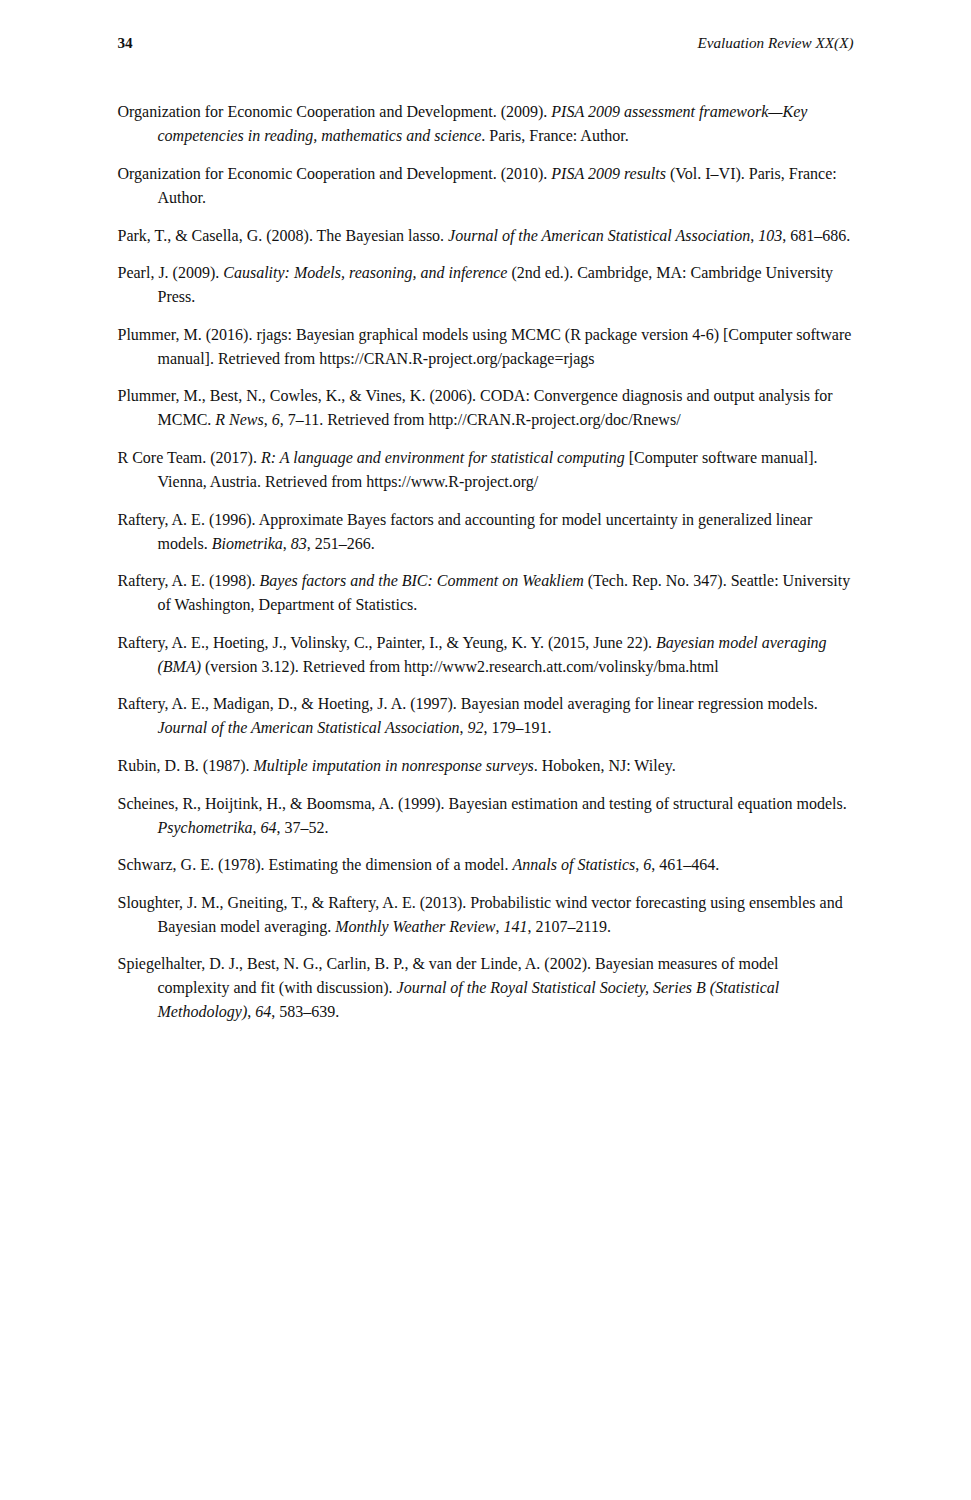34 Evaluation Review XX(X)
Organization for Economic Cooperation and Development. (2009). PISA 2009 assessment framework—Key competencies in reading, mathematics and science. Paris, France: Author.
Organization for Economic Cooperation and Development. (2010). PISA 2009 results (Vol. I–VI). Paris, France: Author.
Park, T., & Casella, G. (2008). The Bayesian lasso. Journal of the American Statistical Association, 103, 681–686.
Pearl, J. (2009). Causality: Models, reasoning, and inference (2nd ed.). Cambridge, MA: Cambridge University Press.
Plummer, M. (2016). rjags: Bayesian graphical models using MCMC (R package version 4-6) [Computer software manual]. Retrieved from https://CRAN.R-project.org/package=rjags
Plummer, M., Best, N., Cowles, K., & Vines, K. (2006). CODA: Convergence diagnosis and output analysis for MCMC. R News, 6, 7–11. Retrieved from http://CRAN.R-project.org/doc/Rnews/
R Core Team. (2017). R: A language and environment for statistical computing [Computer software manual]. Vienna, Austria. Retrieved from https://www.R-project.org/
Raftery, A. E. (1996). Approximate Bayes factors and accounting for model uncertainty in generalized linear models. Biometrika, 83, 251–266.
Raftery, A. E. (1998). Bayes factors and the BIC: Comment on Weakliem (Tech. Rep. No. 347). Seattle: University of Washington, Department of Statistics.
Raftery, A. E., Hoeting, J., Volinsky, C., Painter, I., & Yeung, K. Y. (2015, June 22). Bayesian model averaging (BMA) (version 3.12). Retrieved from http://www2.research.att.com/volinsky/bma.html
Raftery, A. E., Madigan, D., & Hoeting, J. A. (1997). Bayesian model averaging for linear regression models. Journal of the American Statistical Association, 92, 179–191.
Rubin, D. B. (1987). Multiple imputation in nonresponse surveys. Hoboken, NJ: Wiley.
Scheines, R., Hoijtink, H., & Boomsma, A. (1999). Bayesian estimation and testing of structural equation models. Psychometrika, 64, 37–52.
Schwarz, G. E. (1978). Estimating the dimension of a model. Annals of Statistics, 6, 461–464.
Sloughter, J. M., Gneiting, T., & Raftery, A. E. (2013). Probabilistic wind vector forecasting using ensembles and Bayesian model averaging. Monthly Weather Review, 141, 2107–2119.
Spiegelhalter, D. J., Best, N. G., Carlin, B. P., & van der Linde, A. (2002). Bayesian measures of model complexity and fit (with discussion). Journal of the Royal Statistical Society, Series B (Statistical Methodology), 64, 583–639.